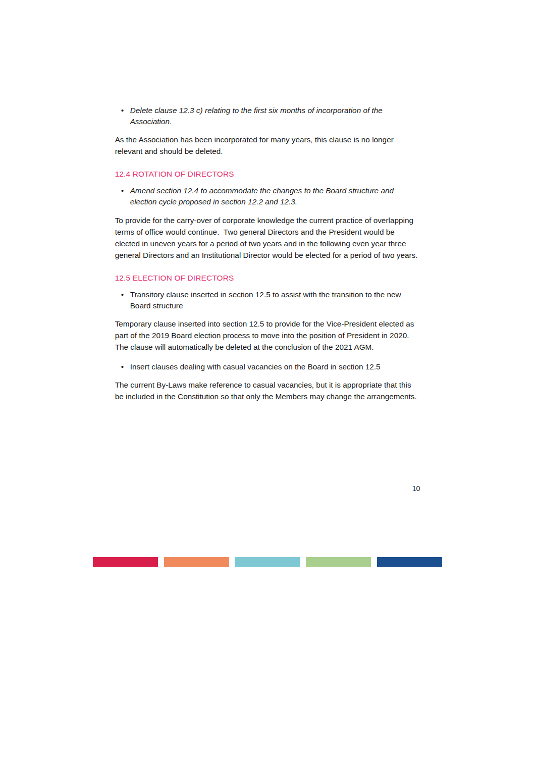Delete clause 12.3 c) relating to the first six months of incorporation of the Association.
As the Association has been incorporated for many years, this clause is no longer relevant and should be deleted.
12.4 ROTATION OF DIRECTORS
Amend section 12.4 to accommodate the changes to the Board structure and election cycle proposed in section 12.2 and 12.3.
To provide for the carry-over of corporate knowledge the current practice of overlapping terms of office would continue. Two general Directors and the President would be elected in uneven years for a period of two years and in the following even year three general Directors and an Institutional Director would be elected for a period of two years.
12.5 ELECTION OF DIRECTORS
Transitory clause inserted in section 12.5 to assist with the transition to the new Board structure
Temporary clause inserted into section 12.5 to provide for the Vice-President elected as part of the 2019 Board election process to move into the position of President in 2020. The clause will automatically be deleted at the conclusion of the 2021 AGM.
Insert clauses dealing with casual vacancies on the Board in section 12.5
The current By-Laws make reference to casual vacancies, but it is appropriate that this be included in the Constitution so that only the Members may change the arrangements.
10